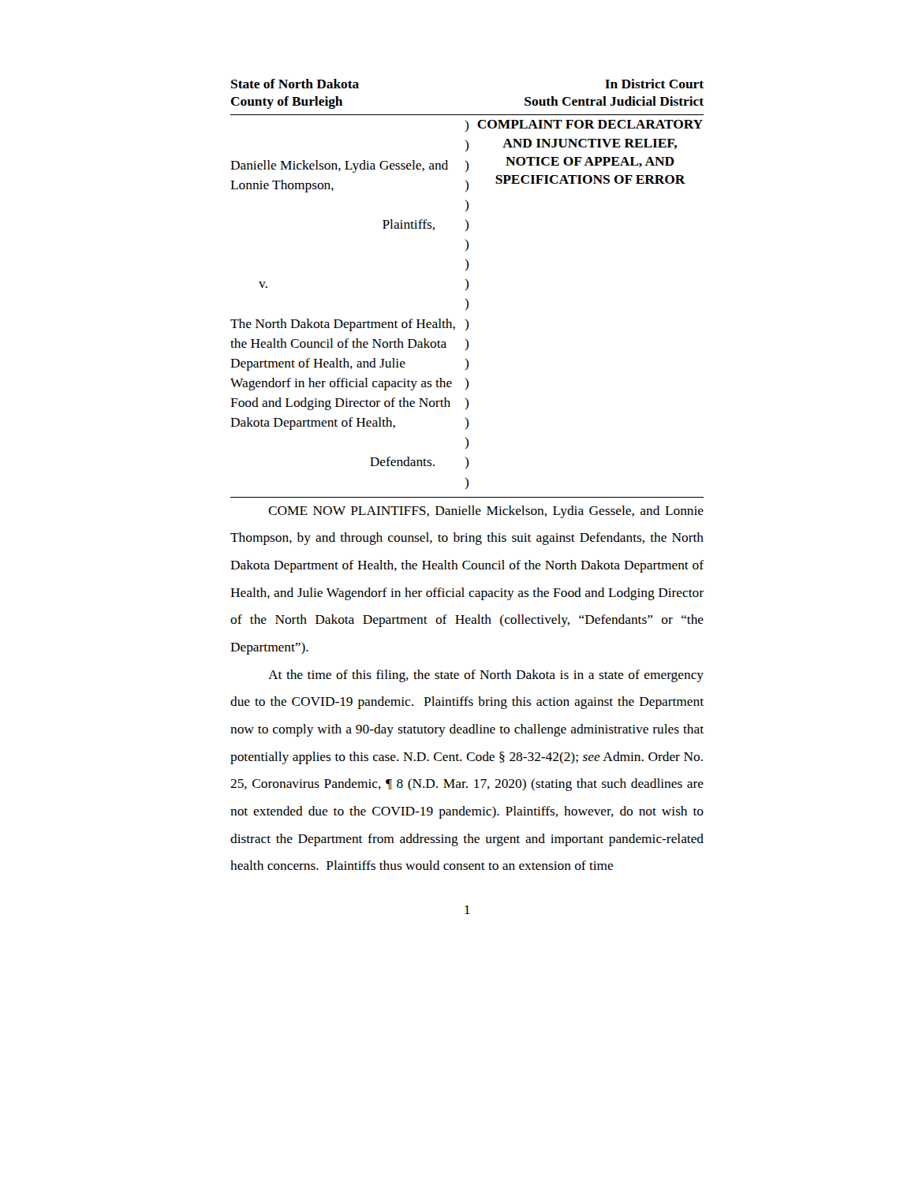State of North Dakota
County of Burleigh
In District Court
South Central Judicial District
| Danielle Mickelson, Lydia Gessele, and Lonnie Thompson, Plaintiffs, v. The North Dakota Department of Health, the Health Council of the North Dakota Department of Health, and Julie Wagendorf in her official capacity as the Food and Lodging Director of the North Dakota Department of Health, Defendants. | ) ) ) ) ) ) ) ) ) ) ) ) ) ) ) ) ) ) ) | COMPLAINT FOR DECLARATORY AND INJUNCTIVE RELIEF, NOTICE OF APPEAL, AND SPECIFICATIONS OF ERROR |
COME NOW PLAINTIFFS, Danielle Mickelson, Lydia Gessele, and Lonnie Thompson, by and through counsel, to bring this suit against Defendants, the North Dakota Department of Health, the Health Council of the North Dakota Department of Health, and Julie Wagendorf in her official capacity as the Food and Lodging Director of the North Dakota Department of Health (collectively, “Defendants” or “the Department”).
At the time of this filing, the state of North Dakota is in a state of emergency due to the COVID-19 pandemic. Plaintiffs bring this action against the Department now to comply with a 90-day statutory deadline to challenge administrative rules that potentially applies to this case. N.D. Cent. Code § 28-32-42(2); see Admin. Order No. 25, Coronavirus Pandemic, ¶ 8 (N.D. Mar. 17, 2020) (stating that such deadlines are not extended due to the COVID-19 pandemic). Plaintiffs, however, do not wish to distract the Department from addressing the urgent and important pandemic-related health concerns. Plaintiffs thus would consent to an extension of time
1